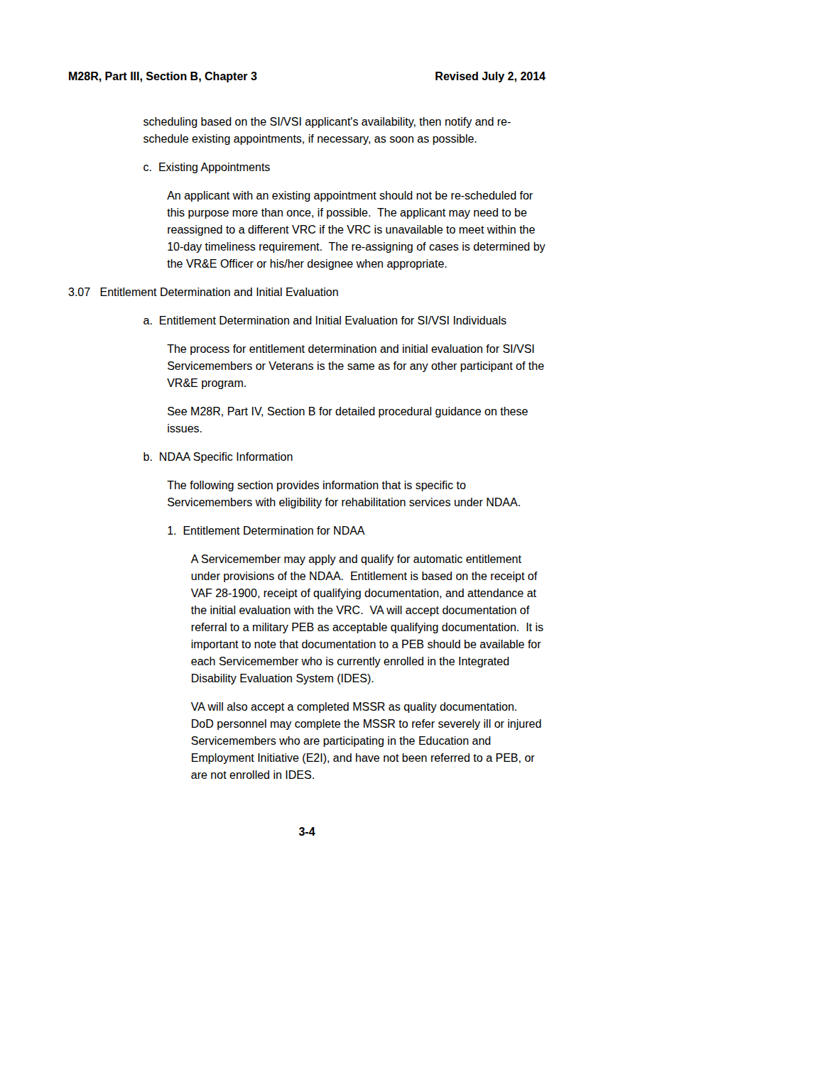M28R, Part III, Section B, Chapter 3 Revised July 2, 2014
scheduling based on the SI/VSI applicant's availability, then notify and re-schedule existing appointments, if necessary, as soon as possible.
c. Existing Appointments
An applicant with an existing appointment should not be re-scheduled for this purpose more than once, if possible. The applicant may need to be reassigned to a different VRC if the VRC is unavailable to meet within the 10-day timeliness requirement. The re-assigning of cases is determined by the VR&E Officer or his/her designee when appropriate.
3.07 Entitlement Determination and Initial Evaluation
a. Entitlement Determination and Initial Evaluation for SI/VSI Individuals
The process for entitlement determination and initial evaluation for SI/VSI Servicemembers or Veterans is the same as for any other participant of the VR&E program.
See M28R, Part IV, Section B for detailed procedural guidance on these issues.
b. NDAA Specific Information
The following section provides information that is specific to Servicemembers with eligibility for rehabilitation services under NDAA.
1. Entitlement Determination for NDAA
A Servicemember may apply and qualify for automatic entitlement under provisions of the NDAA. Entitlement is based on the receipt of VAF 28-1900, receipt of qualifying documentation, and attendance at the initial evaluation with the VRC. VA will accept documentation of referral to a military PEB as acceptable qualifying documentation. It is important to note that documentation to a PEB should be available for each Servicemember who is currently enrolled in the Integrated Disability Evaluation System (IDES).
VA will also accept a completed MSSR as quality documentation. DoD personnel may complete the MSSR to refer severely ill or injured Servicemembers who are participating in the Education and Employment Initiative (E2I), and have not been referred to a PEB, or are not enrolled in IDES.
3-4